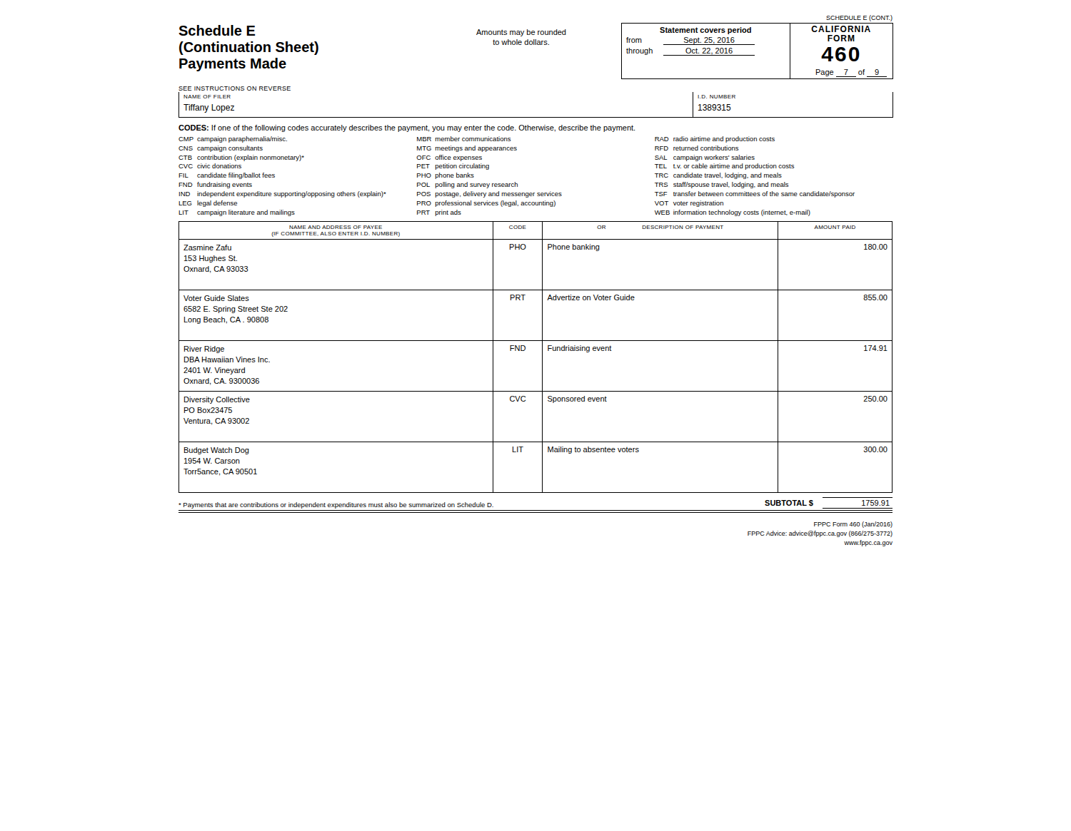SCHEDULE E (CONT.)
Schedule E (Continuation Sheet) Payments Made
SEE INSTRUCTIONS ON REVERSE
Amounts may be rounded
to whole dollars.
Statement covers period
from Sept. 25, 2016
through Oct. 22, 2016
CALIFORNIA
FORM
460
Page 7 of 9
NAME OF FILER Tiffany Lopez
I.D. NUMBER 1389315
CODES: If one of the following codes accurately describes the payment, you may enter the code. Otherwise, describe the payment.
| CMP campaign paraphernalia/misc. CNS campaign consultants CTB contribution (explain nonmonetary)* CVC civic donations FIL candidate filing/ballot fees FND fundraising events IND independent expenditure supporting/opposing others (explain)* LEG legal defense LIT campaign literature and mailings | MBR member communications MTG meetings and appearances OFC office expenses PET petition circulating PHO phone banks POL polling and survey research POS postage, delivery and messenger services PRO professional services (legal, accounting) PRT print ads | RAD radio airtime and production costs RFD returned contributions SAL campaign workers' salaries TEL t.v. or cable airtime and production costs TRC candidate travel, lodging, and meals TRS staff/spouse travel, lodging, and meals TSF transfer between committees of the same candidate/sponsor VOT voter registration WEB information technology costs (internet, e-mail) |
| NAME AND ADDRESS OF PAYEE (IF COMMITTEE, ALSO ENTER I.D. NUMBER) | CODE | OR DESCRIPTION OF PAYMENT | AMOUNT PAID |
| --- | --- | --- | --- |
| Zasmine Zafu 153 Hughes St. Oxnard, CA 93033 | PHO | Phone banking | 180.00 |
| Voter Guide Slates 6582 E. Spring Street Ste 202 Long Beach, CA . 90808 | PRT | Advertize on Voter Guide | 855.00 |
| River Ridge DBA Hawaiian Vines Inc. 2401 W. Vineyard Oxnard, CA. 9300036 | FND | Fundriaising event | 174.91 |
| Diversity Collective PO Box23475 Ventura, CA 93002 | CVC | Sponsored event | 250.00 |
| Budget Watch Dog 1954 W. Carson Torr5ance, CA 90501 | LIT | Mailing to absentee voters | 300.00 |
* Payments that are contributions or independent expenditures must also be summarized on Schedule D.
SUBTOTAL $ 1759.91
FPPC Form 460 (Jan/2016)
FPPC Advice: advice@fppc.ca.gov (866/275-3772)
www.fppc.ca.gov